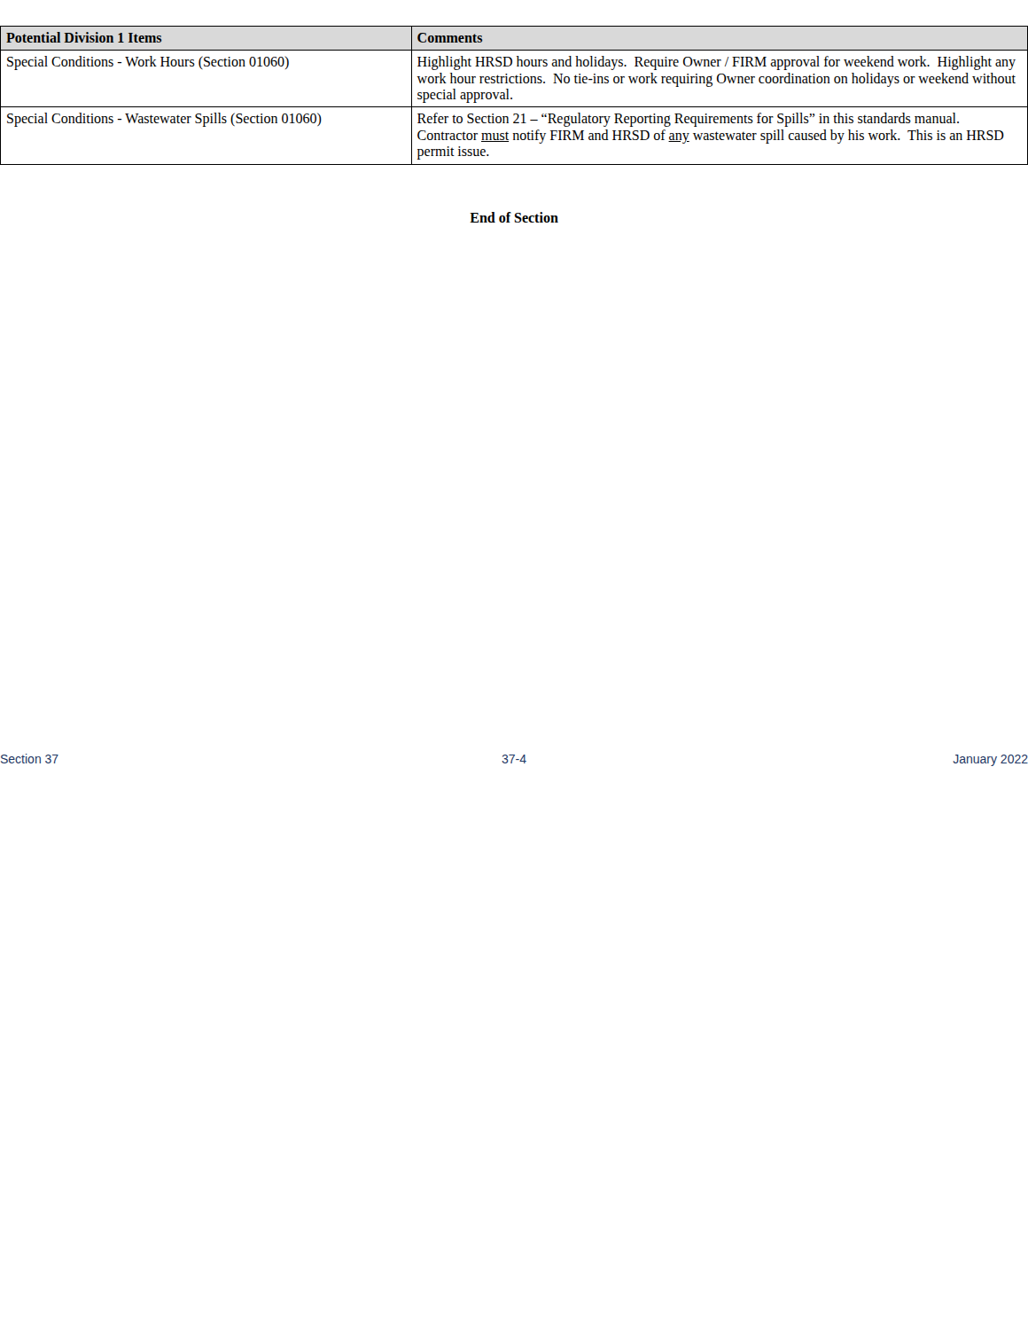| Potential Division 1 Items | Comments |
| --- | --- |
| Special Conditions - Work Hours (Section 01060) | Highlight HRSD hours and holidays. Require Owner / FIRM approval for weekend work. Highlight any work hour restrictions. No tie-ins or work requiring Owner coordination on holidays or weekend without special approval. |
| Special Conditions - Wastewater Spills (Section 01060) | Refer to Section 21 – “Regulatory Reporting Requirements for Spills” in this standards manual. Contractor must notify FIRM and HRSD of any wastewater spill caused by his work. This is an HRSD permit issue. |
End of Section
Section 37
37-4
January 2022